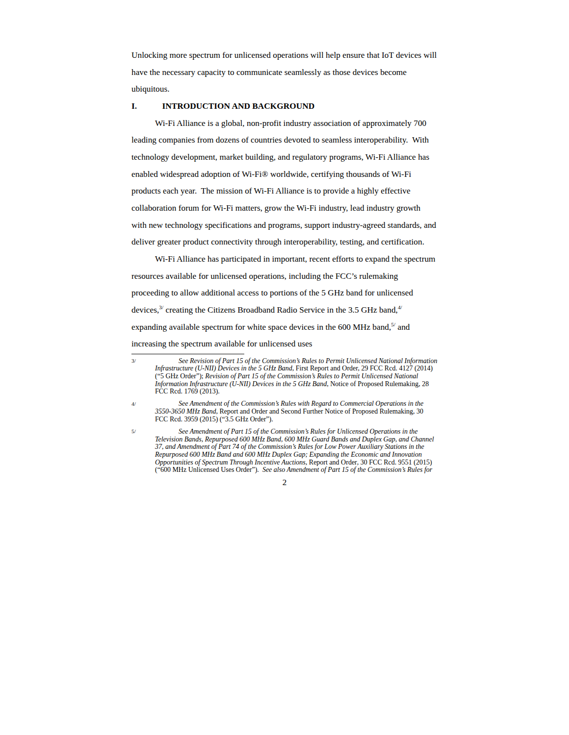Unlocking more spectrum for unlicensed operations will help ensure that IoT devices will have the necessary capacity to communicate seamlessly as those devices become ubiquitous.
I. INTRODUCTION AND BACKGROUND
Wi-Fi Alliance is a global, non-profit industry association of approximately 700 leading companies from dozens of countries devoted to seamless interoperability. With technology development, market building, and regulatory programs, Wi-Fi Alliance has enabled widespread adoption of Wi-Fi® worldwide, certifying thousands of Wi-Fi products each year. The mission of Wi-Fi Alliance is to provide a highly effective collaboration forum for Wi-Fi matters, grow the Wi-Fi industry, lead industry growth with new technology specifications and programs, support industry-agreed standards, and deliver greater product connectivity through interoperability, testing, and certification.
Wi-Fi Alliance has participated in important, recent efforts to expand the spectrum resources available for unlicensed operations, including the FCC’s rulemaking proceeding to allow additional access to portions of the 5 GHz band for unlicensed devices,3/ creating the Citizens Broadband Radio Service in the 3.5 GHz band,4/ expanding available spectrum for white space devices in the 600 MHz band,5/ and increasing the spectrum available for unlicensed uses
3/
See Revision of Part 15 of the Commission’s Rules to Permit Unlicensed National Information Infrastructure (U-NII) Devices in the 5 GHz Band, First Report and Order, 29 FCC Rcd. 4127 (2014) (“5 GHz Order”); Revision of Part 15 of the Commission’s Rules to Permit Unlicensed National Information Infrastructure (U-NII) Devices in the 5 GHz Band, Notice of Proposed Rulemaking, 28 FCC Rcd. 1769 (2013).
4/
See Amendment of the Commission’s Rules with Regard to Commercial Operations in the 3550-3650 MHz Band, Report and Order and Second Further Notice of Proposed Rulemaking, 30 FCC Rcd. 3959 (2015) (“3.5 GHz Order”).
5/
See Amendment of Part 15 of the Commission’s Rules for Unlicensed Operations in the Television Bands, Repurposed 600 MHz Band, 600 MHz Guard Bands and Duplex Gap, and Channel 37, and Amendment of Part 74 of the Commission’s Rules for Low Power Auxiliary Stations in the Repurposed 600 MHz Band and 600 MHz Duplex Gap; Expanding the Economic and Innovation Opportunities of Spectrum Through Incentive Auctions, Report and Order, 30 FCC Rcd. 9551 (2015) (“600 MHz Unlicensed Uses Order”). See also Amendment of Part 15 of the Commission’s Rules for
2